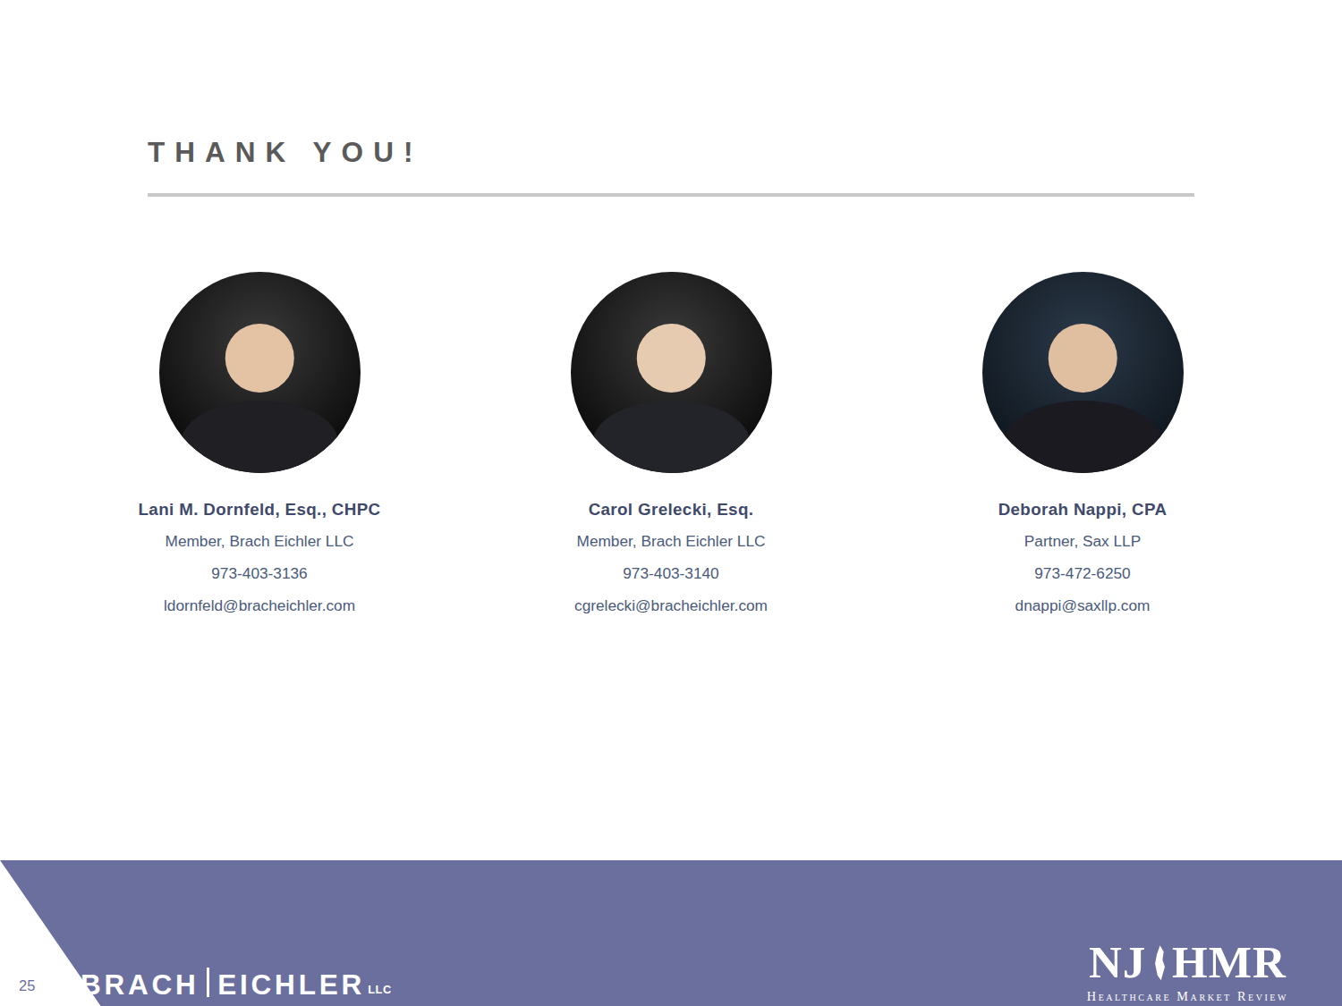THANK YOU!
Lani M. Dornfeld, Esq., CHPC
Member, Brach Eichler LLC
973-403-3136
ldornfeld@bracheichler.com
Carol Grelecki, Esq.
Member, Brach Eichler LLC
973-403-3140
cgrelecki@bracheichler.com
Deborah Nappi, CPA
Partner, Sax LLP
973-472-6250
dnappi@saxllp.com
BRACH EICHLER LLC
NJ HMR
Healthcare Market Review
25